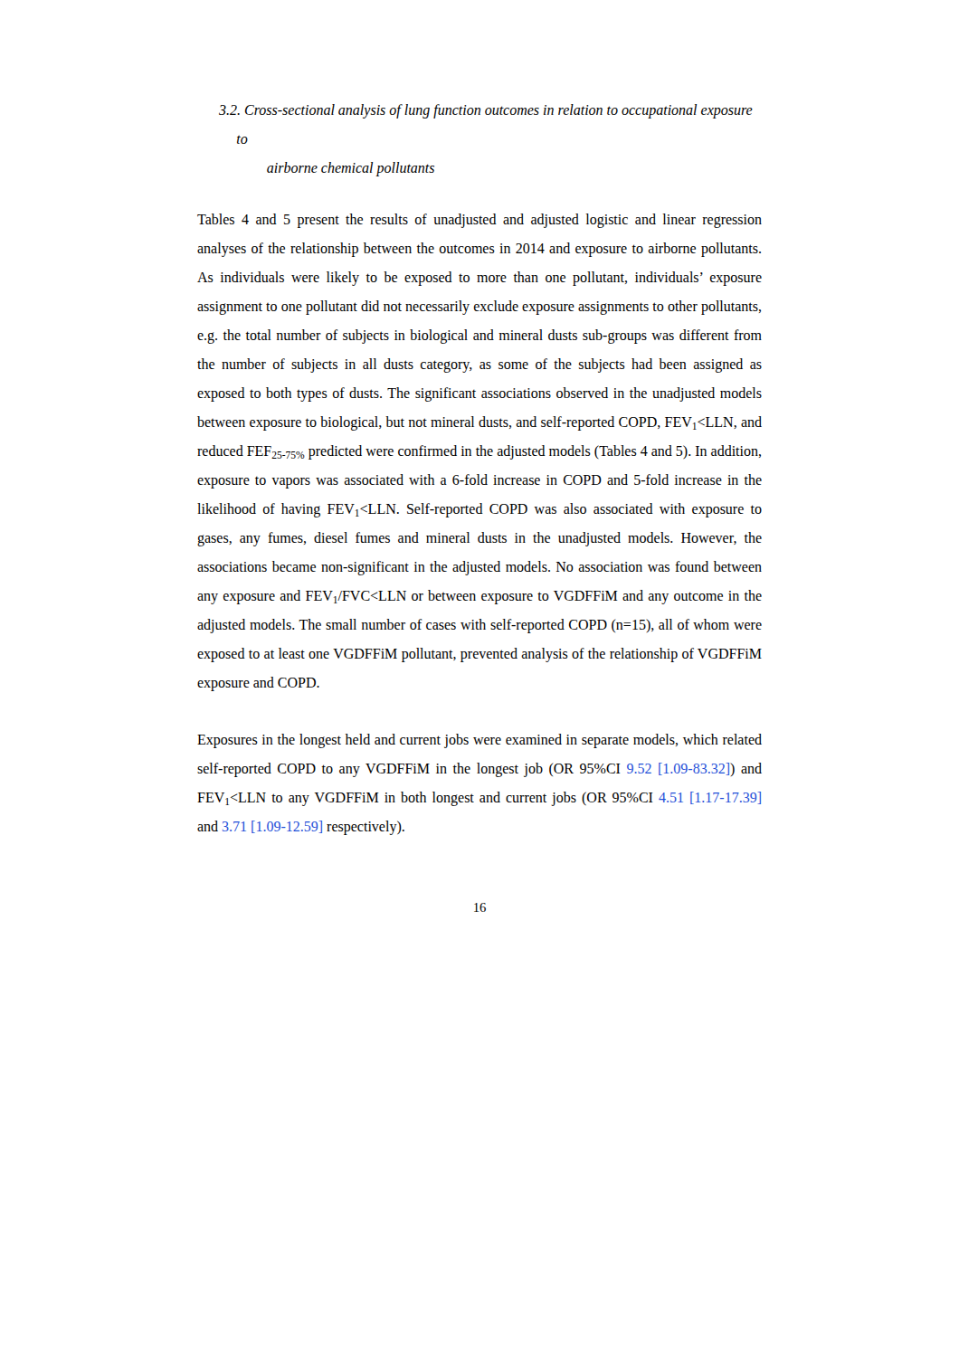3.2. Cross-sectional analysis of lung function outcomes in relation to occupational exposure to airborne chemical pollutants
Tables 4 and 5 present the results of unadjusted and adjusted logistic and linear regression analyses of the relationship between the outcomes in 2014 and exposure to airborne pollutants. As individuals were likely to be exposed to more than one pollutant, individuals’ exposure assignment to one pollutant did not necessarily exclude exposure assignments to other pollutants, e.g. the total number of subjects in biological and mineral dusts sub-groups was different from the number of subjects in all dusts category, as some of the subjects had been assigned as exposed to both types of dusts. The significant associations observed in the unadjusted models between exposure to biological, but not mineral dusts, and self-reported COPD, FEV1<LLN, and reduced FEF25-75% predicted were confirmed in the adjusted models (Tables 4 and 5). In addition, exposure to vapors was associated with a 6-fold increase in COPD and 5-fold increase in the likelihood of having FEV1<LLN. Self-reported COPD was also associated with exposure to gases, any fumes, diesel fumes and mineral dusts in the unadjusted models. However, the associations became non-significant in the adjusted models. No association was found between any exposure and FEV1/FVC<LLN or between exposure to VGDFFiM and any outcome in the adjusted models. The small number of cases with self-reported COPD (n=15), all of whom were exposed to at least one VGDFFiM pollutant, prevented analysis of the relationship of VGDFFiM exposure and COPD.
Exposures in the longest held and current jobs were examined in separate models, which related self-reported COPD to any VGDFFiM in the longest job (OR 95%CI 9.52 [1.09-83.32]) and FEV1<LLN to any VGDFFiM in both longest and current jobs (OR 95%CI 4.51 [1.17-17.39] and 3.71 [1.09-12.59] respectively).
16